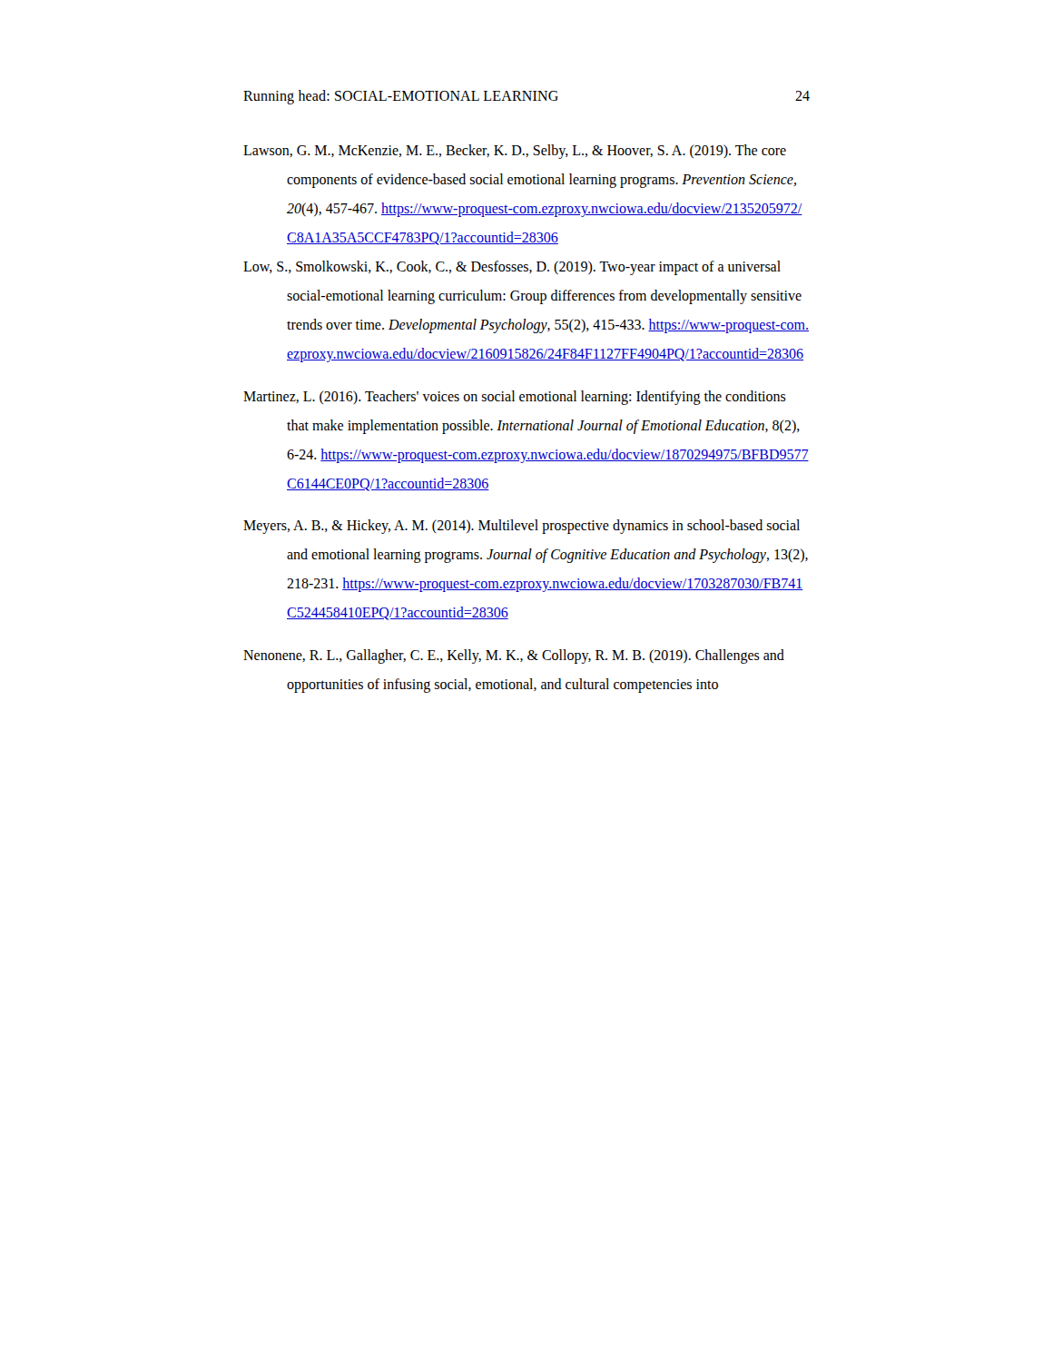Running head: SOCIAL-EMOTIONAL LEARNING 24
Lawson, G. M., McKenzie, M. E., Becker, K. D., Selby, L., & Hoover, S. A. (2019). The core components of evidence-based social emotional learning programs. Prevention Science, 20(4), 457-467. https://www-proquest-com.ezproxy.nwciowa.edu/docview/2135205972/C8A1A35A5CCF4783PQ/1?accountid=28306
Low, S., Smolkowski, K., Cook, C., & Desfosses, D. (2019). Two-year impact of a universal social-emotional learning curriculum: Group differences from developmentally sensitive trends over time. Developmental Psychology, 55(2), 415-433. https://www-proquest-com.ezproxy.nwciowa.edu/docview/2160915826/24F84F1127FF4904PQ/1?accountid=28306
Martinez, L. (2016). Teachers' voices on social emotional learning: Identifying the conditions that make implementation possible. International Journal of Emotional Education, 8(2), 6-24. https://www-proquest-com.ezproxy.nwciowa.edu/docview/1870294975/BFBD9577C6144CE0PQ/1?accountid=28306
Meyers, A. B., & Hickey, A. M. (2014). Multilevel prospective dynamics in school-based social and emotional learning programs. Journal of Cognitive Education and Psychology, 13(2), 218-231. https://www-proquest-com.ezproxy.nwciowa.edu/docview/1703287030/FB741C524458410EPQ/1?accountid=28306
Nenonene, R. L., Gallagher, C. E., Kelly, M. K., & Collopy, R. M. B. (2019). Challenges and opportunities of infusing social, emotional, and cultural competencies into